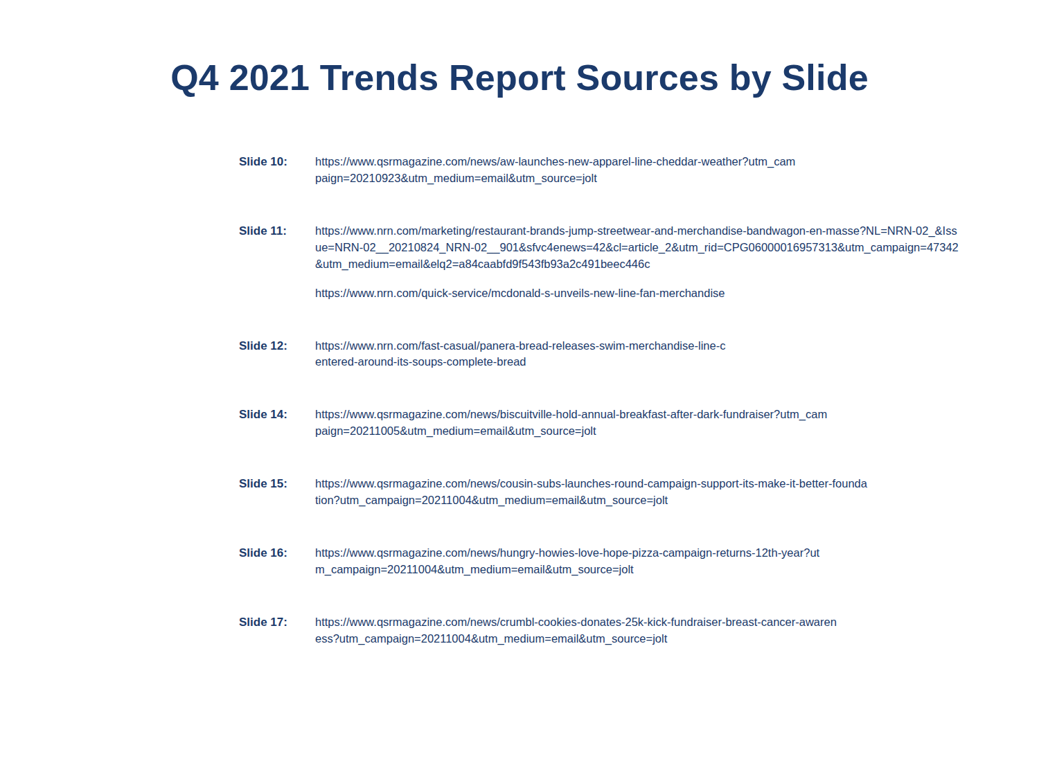Q4 2021 Trends Report Sources by Slide
Slide 10:
https://www.qsrmagazine.com/news/aw-launches-new-apparel-line-cheddar-weather?utm_campaign=20210923&utm_medium=email&utm_source=jolt
Slide 11:
https://www.nrn.com/marketing/restaurant-brands-jump-streetwear-and-merchandise-bandwagon-en-masse?NL=NRN-02_&Issue=NRN-02__20210824_NRN-02__901&sfvc4enews=42&cl=article_2&utm_rid=CPG06000016957313&utm_campaign=47342&utm_medium=email&elq2=a84caabfd9f543fb93a2c491beec446c
https://www.nrn.com/quick-service/mcdonald-s-unveils-new-line-fan-merchandise
Slide 12:
https://www.nrn.com/fast-casual/panera-bread-releases-swim-merchandise-line-centered-around-its-soups-complete-bread
Slide 14:
https://www.qsrmagazine.com/news/biscuitville-hold-annual-breakfast-after-dark-fundraiser?utm_campaign=20211005&utm_medium=email&utm_source=jolt
Slide 15:
https://www.qsrmagazine.com/news/cousin-subs-launches-round-campaign-support-its-make-it-better-foundation?utm_campaign=20211004&utm_medium=email&utm_source=jolt
Slide 16:
https://www.qsrmagazine.com/news/hungry-howies-love-hope-pizza-campaign-returns-12th-year?utm_campaign=20211004&utm_medium=email&utm_source=jolt
Slide 17:
https://www.qsrmagazine.com/news/crumbl-cookies-donates-25k-kick-fundraiser-breast-cancer-awareness?utm_campaign=20211004&utm_medium=email&utm_source=jolt